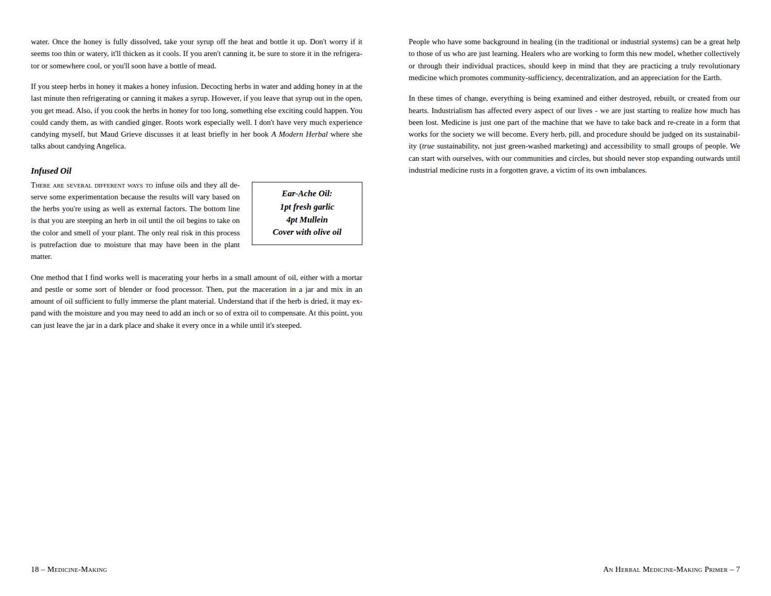water. Once the honey is fully dissolved, take your syrup off the heat and bottle it up. Don't worry if it seems too thin or watery, it'll thicken as it cools. If you aren't canning it, be sure to store it in the refrigerator or somewhere cool, or you'll soon have a bottle of mead.
If you steep herbs in honey it makes a honey infusion. Decocting herbs in water and adding honey in at the last minute then refrigerating or canning it makes a syrup. However, if you leave that syrup out in the open, you get mead. Also, if you cook the herbs in honey for too long, something else exciting could happen. You could candy them, as with candied ginger. Roots work especially well. I don't have very much experience candying myself, but Maud Grieve discusses it at least briefly in her book A Modern Herbal where she talks about candying Angelica.
Infused Oil
Ear-Ache Oil:
1pt fresh garlic
4pt Mullein
Cover with olive oil
There are several different ways to infuse oils and they all deserve some experimentation because the results will vary based on the herbs you're using as well as external factors. The bottom line is that you are steeping an herb in oil until the oil begins to take on the color and smell of your plant. The only real risk in this process is putrefaction due to moisture that may have been in the plant matter.
One method that I find works well is macerating your herbs in a small amount of oil, either with a mortar and pestle or some sort of blender or food processor. Then, put the maceration in a jar and mix in an amount of oil sufficient to fully immerse the plant material. Understand that if the herb is dried, it may expand with the moisture and you may need to add an inch or so of extra oil to compensate. At this point, you can just leave the jar in a dark place and shake it every once in a while until it's steeped.
18 – Medicine-Making
People who have some background in healing (in the traditional or industrial systems) can be a great help to those of us who are just learning. Healers who are working to form this new model, whether collectively or through their individual practices, should keep in mind that they are practicing a truly revolutionary medicine which promotes community-sufficiency, decentralization, and an appreciation for the Earth.
In these times of change, everything is being examined and either destroyed, rebuilt, or created from our hearts. Industrialism has affected every aspect of our lives - we are just starting to realize how much has been lost. Medicine is just one part of the machine that we have to take back and re-create in a form that works for the society we will become. Every herb, pill, and procedure should be judged on its sustainability (true sustainability, not just green-washed marketing) and accessibility to small groups of people. We can start with ourselves, with our communities and circles, but should never stop expanding outwards until industrial medicine rusts in a forgotten grave, a victim of its own imbalances.
An Herbal Medicine-Making Primer – 7